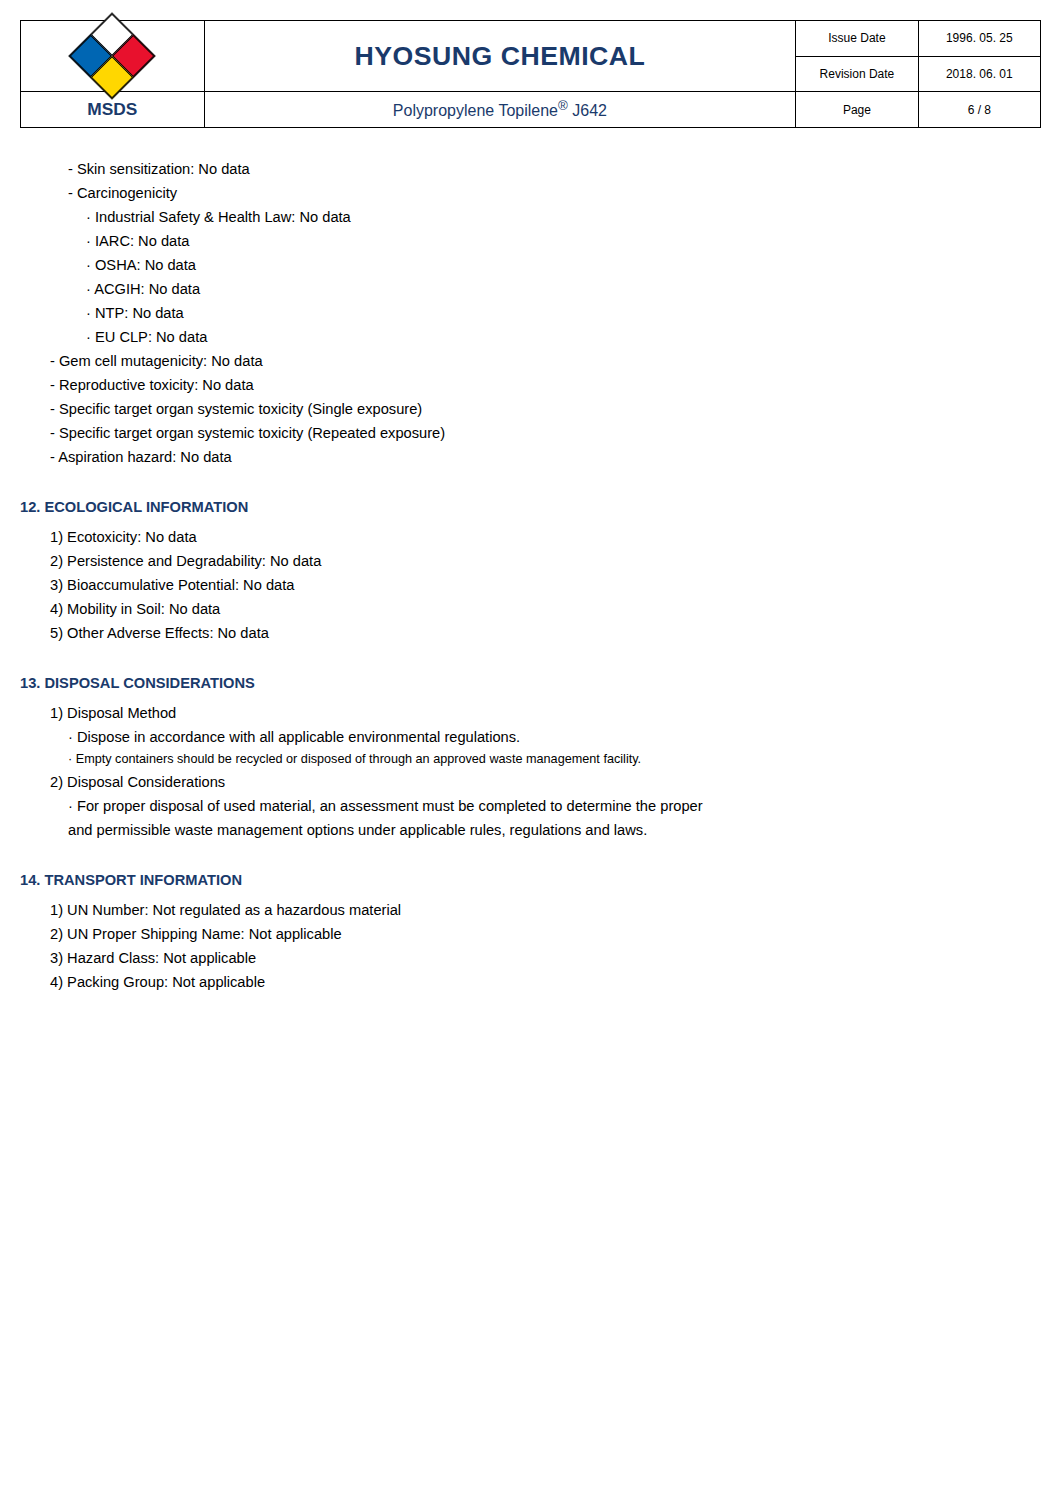| | HYOSUNG CHEMICAL | Issue Date | 1996. 05. 25 |
| Revision Date | 2018. 06. 01 |
| MSDS | Polypropylene Topilene ® J642 | Page | 6 / 8 |
- Skin sensitization: No data
- Carcinogenicity
· Industrial Safety & Health Law: No data
· IARC: No data
· OSHA: No data
· ACGIH: No data
· NTP: No data
· EU CLP: No data
- Gem cell mutagenicity: No data
- Reproductive toxicity: No data
- Specific target organ systemic toxicity (Single exposure)
- Specific target organ systemic toxicity (Repeated exposure)
- Aspiration hazard: No data
12. ECOLOGICAL INFORMATION
1) Ecotoxicity: No data
2) Persistence and Degradability: No data
3) Bioaccumulative Potential: No data
4) Mobility in Soil: No data
5) Other Adverse Effects: No data
13. DISPOSAL CONSIDERATIONS
1) Disposal Method
· Dispose in accordance with all applicable environmental regulations.
· Empty containers should be recycled or disposed of through an approved waste management facility.
2) Disposal Considerations
· For proper disposal of used material, an assessment must be completed to determine the proper
and permissible waste management options under applicable rules, regulations and laws.
14. TRANSPORT INFORMATION
1) UN Number: Not regulated as a hazardous material
2) UN Proper Shipping Name: Not applicable
3) Hazard Class: Not applicable
4) Packing Group: Not applicable